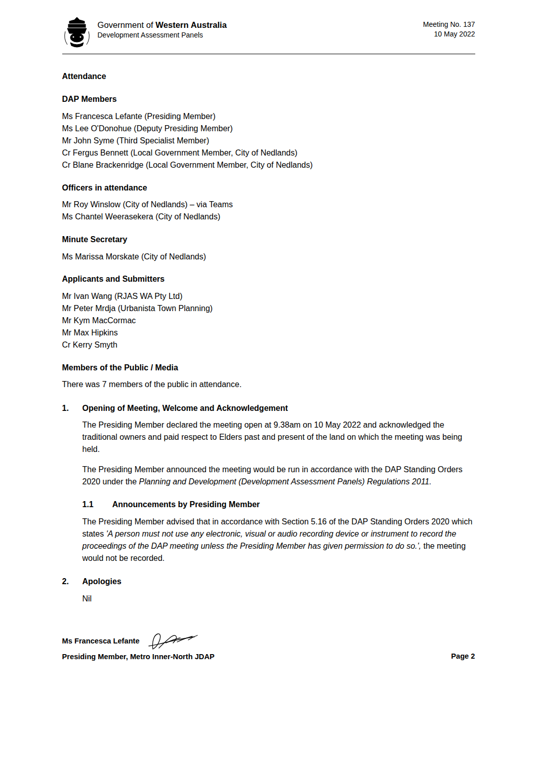Government of Western Australia
Development Assessment Panels
Meeting No. 137
10 May 2022
Attendance
DAP Members
Ms Francesca Lefante (Presiding Member)
Ms Lee O'Donohue (Deputy Presiding Member)
Mr John Syme (Third Specialist Member)
Cr Fergus Bennett (Local Government Member, City of Nedlands)
Cr Blane Brackenridge (Local Government Member, City of Nedlands)
Officers in attendance
Mr Roy Winslow (City of Nedlands) – via Teams
Ms Chantel Weerasekera (City of Nedlands)
Minute Secretary
Ms Marissa Morskate (City of Nedlands)
Applicants and Submitters
Mr Ivan Wang (RJAS WA Pty Ltd)
Mr Peter Mrdja (Urbanista Town Planning)
Mr Kym MacCormac
Mr Max Hipkins
Cr Kerry Smyth
Members of the Public / Media
There was 7 members of the public in attendance.
1. Opening of Meeting, Welcome and Acknowledgement
The Presiding Member declared the meeting open at 9.38am on 10 May 2022 and acknowledged the traditional owners and paid respect to Elders past and present of the land on which the meeting was being held.
The Presiding Member announced the meeting would be run in accordance with the DAP Standing Orders 2020 under the Planning and Development (Development Assessment Panels) Regulations 2011.
1.1 Announcements by Presiding Member
The Presiding Member advised that in accordance with Section 5.16 of the DAP Standing Orders 2020 which states 'A person must not use any electronic, visual or audio recording device or instrument to record the proceedings of the DAP meeting unless the Presiding Member has given permission to do so.', the meeting would not be recorded.
2. Apologies
Nil
Ms Francesca Lefante
Presiding Member, Metro Inner-North JDAP
Page 2